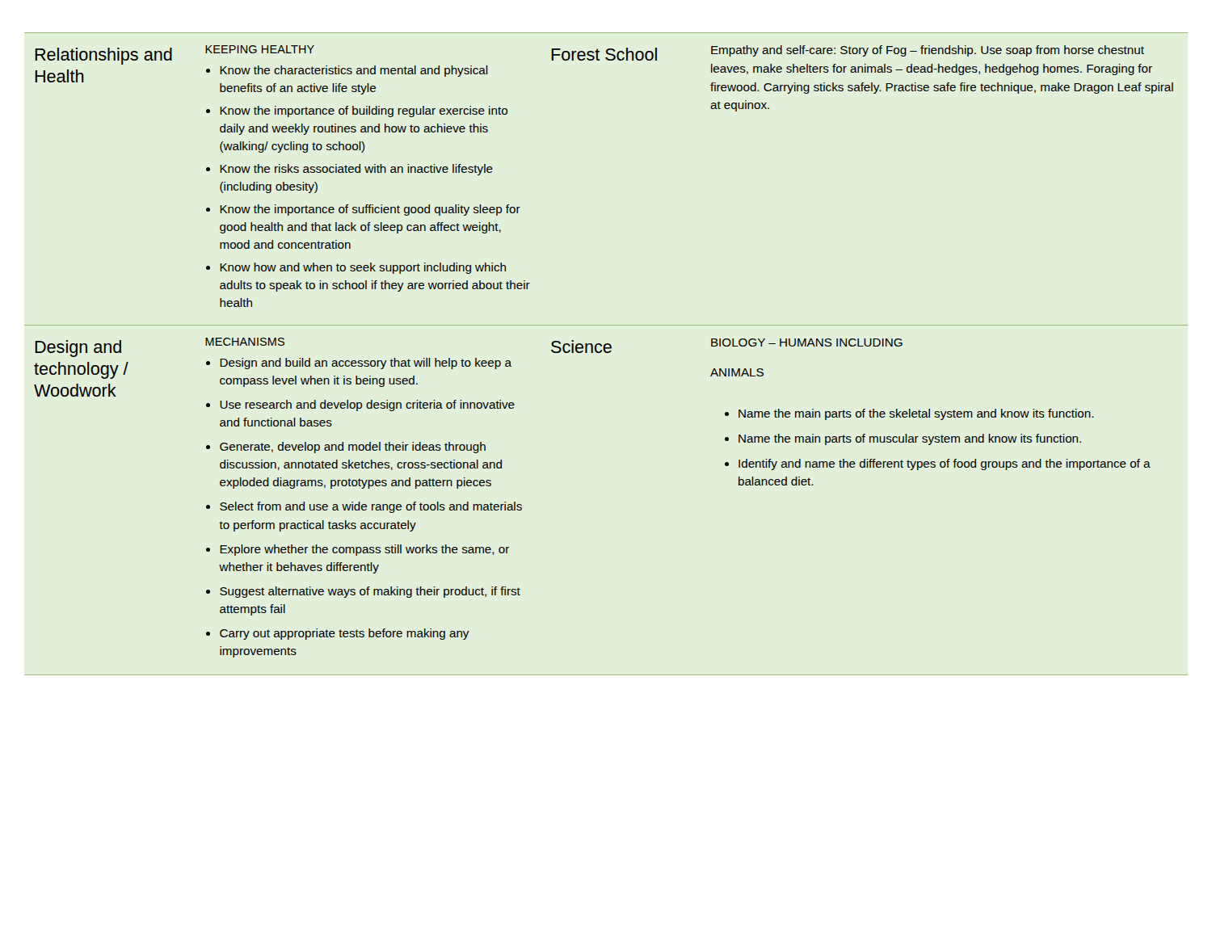| Relationships and Health | KEEPING HEALTHY Know the characteristics and mental and physical benefits of an active life style Know the importance of building regular exercise into daily and weekly routines and how to achieve this (walking/ cycling to school) Know the risks associated with an inactive lifestyle (including obesity) Know the importance of sufficient good quality sleep for good health and that lack of sleep can affect weight, mood and concentration Know how and when to seek support including which adults to speak to in school if they are worried about their health | Forest School | Empathy and self-care: Story of Fog – friendship. Use soap from horse chestnut leaves, make shelters for animals – dead-hedges, hedgehog homes. Foraging for firewood. Carrying sticks safely. Practise safe fire technique, make Dragon Leaf spiral at equinox. |
| Design and technology / Woodwork | MECHANISMS Design and build an accessory that will help to keep a compass level when it is being used. Use research and develop design criteria of innovative and functional bases Generate, develop and model their ideas through discussion, annotated sketches, cross-sectional and exploded diagrams, prototypes and pattern pieces Select from and use a wide range of tools and materials to perform practical tasks accurately Explore whether the compass still works the same, or whether it behaves differently Suggest alternative ways of making their product, if first attempts fail Carry out appropriate tests before making any improvements | Science | BIOLOGY – HUMANS INCLUDING ANIMALS Name the main parts of the skeletal system and know its function. Name the main parts of muscular system and know its function. Identify and name the different types of food groups and the importance of a balanced diet. |